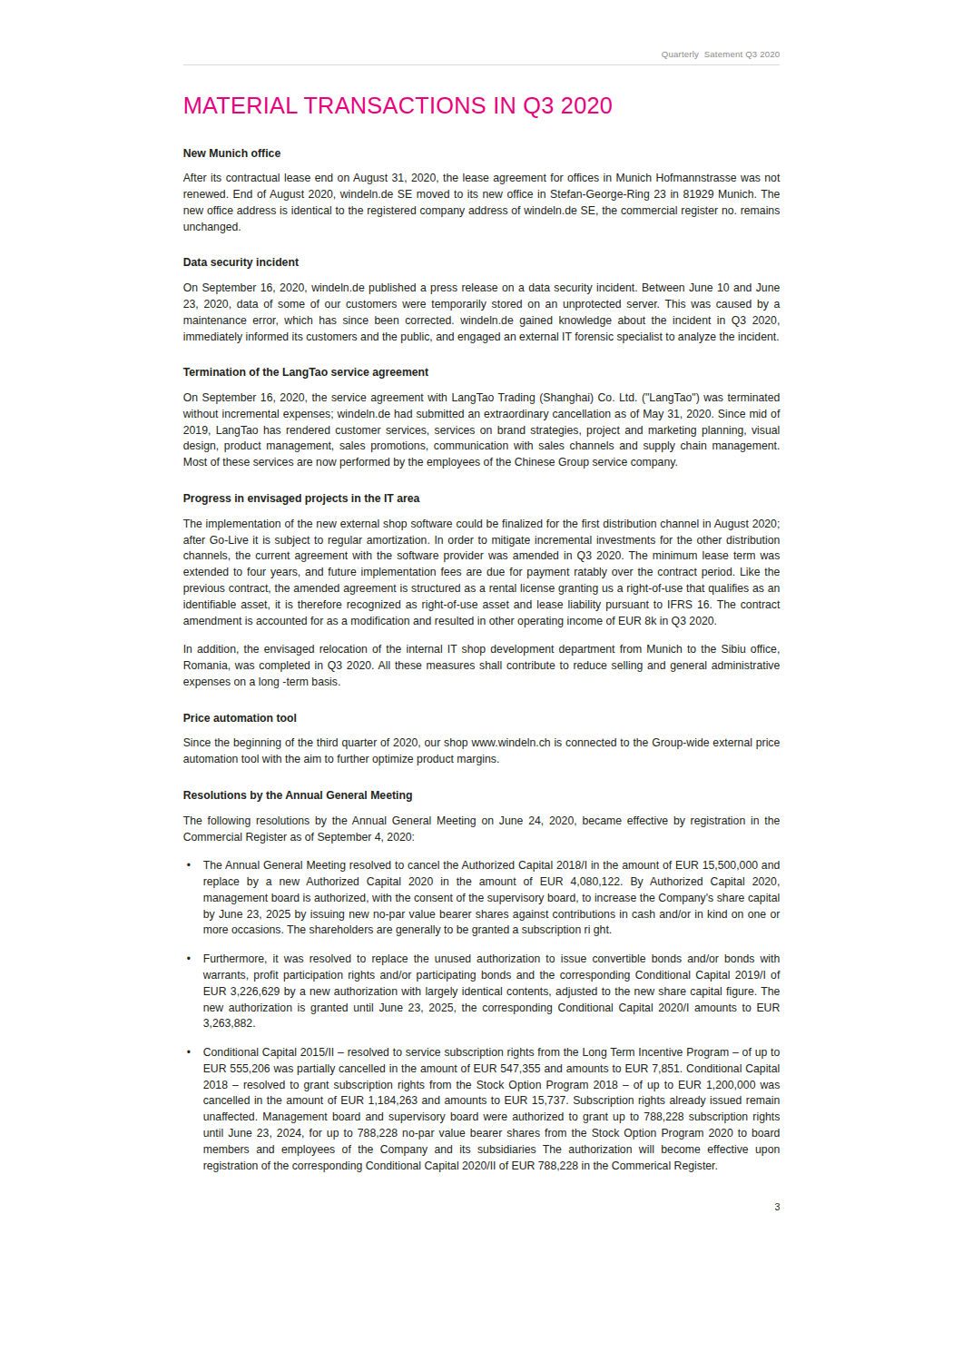Quarterly Satement Q3 2020
MATERIAL TRANSACTIONS IN Q3 2020
New Munich office
After its contractual lease end on August 31, 2020, the lease agreement for offices in Munich Hofmannstrasse was not renewed. End of August 2020, windeln.de SE moved to its new office in Stefan-George-Ring 23 in 81929 Munich. The new office address is identical to the registered company address of windeln.de SE, the commercial register no. remains unchanged.
Data security incident
On September 16, 2020, windeln.de published a press release on a data security incident. Between June 10 and June 23, 2020, data of some of our customers were temporarily stored on an unprotected server. This was caused by a maintenance error, which has since been corrected. windeln.de gained knowledge about the incident in Q3 2020, immediately informed its customers and the public, and engaged an external IT forensic specialist to analyze the incident.
Termination of the LangTao service agreement
On September 16, 2020, the service agreement with LangTao Trading (Shanghai) Co. Ltd. ("LangTao") was terminated without incremental expenses; windeln.de had submitted an extraordinary cancellation as of May 31, 2020. Since mid of 2019, LangTao has rendered customer services, services on brand strategies, project and marketing planning, visual design, product management, sales promotions, communication with sales channels and supply chain management. Most of these services are now performed by the employees of the Chinese Group service company.
Progress in envisaged projects in the IT area
The implementation of the new external shop software could be finalized for the first distribution channel in August 2020; after Go-Live it is subject to regular amortization. In order to mitigate incremental investments for the other distribution channels, the current agreement with the software provider was amended in Q3 2020. The minimum lease term was extended to four years, and future implementation fees are due for payment ratably over the contract period. Like the previous contract, the amended agreement is structured as a rental license granting us a right-of-use that qualifies as an identifiable asset, it is therefore recognized as right-of-use asset and lease liability pursuant to IFRS 16. The contract amendment is accounted for as a modification and resulted in other operating income of EUR 8k in Q3 2020.
In addition, the envisaged relocation of the internal IT shop development department from Munich to the Sibiu office, Romania, was completed in Q3 2020. All these measures shall contribute to reduce selling and general administrative expenses on a long -term basis.
Price automation tool
Since the beginning of the third quarter of 2020, our shop www.windeln.ch is connected to the Group-wide external price automation tool with the aim to further optimize product margins.
Resolutions by the Annual General Meeting
The following resolutions by the Annual General Meeting on June 24, 2020, became effective by registration in the Commercial Register as of September 4, 2020:
The Annual General Meeting resolved to cancel the Authorized Capital 2018/I in the amount of EUR 15,500,000 and replace by a new Authorized Capital 2020 in the amount of EUR 4,080,122. By Authorized Capital 2020, management board is authorized, with the consent of the supervisory board, to increase the Company's share capital by June 23, 2025 by issuing new no-par value bearer shares against contributions in cash and/or in kind on one or more occasions. The shareholders are generally to be granted a subscription ri ght.
Furthermore, it was resolved to replace the unused authorization to issue convertible bonds and/or bonds with warrants, profit participation rights and/or participating bonds and the corresponding Conditional Capital 2019/I of EUR 3,226,629 by a new authorization with largely identical contents, adjusted to the new share capital figure. The new authorization is granted until June 23, 2025, the corresponding Conditional Capital 2020/I amounts to EUR 3,263,882.
Conditional Capital 2015/II – resolved to service subscription rights from the Long Term Incentive Program – of up to EUR 555,206 was partially cancelled in the amount of EUR 547,355 and amounts to EUR 7,851. Conditional Capital 2018 – resolved to grant subscription rights from the Stock Option Program 2018 – of up to EUR 1,200,000 was cancelled in the amount of EUR 1,184,263 and amounts to EUR 15,737. Subscription rights already issued remain unaffected. Management board and supervisory board were authorized to grant up to 788,228 subscription rights until June 23, 2024, for up to 788,228 no-par value bearer shares from the Stock Option Program 2020 to board members and employees of the Company and its subsidiaries The authorization will become effective upon registration of the corresponding Conditional Capital 2020/II of EUR 788,228 in the Commerical Register.
3